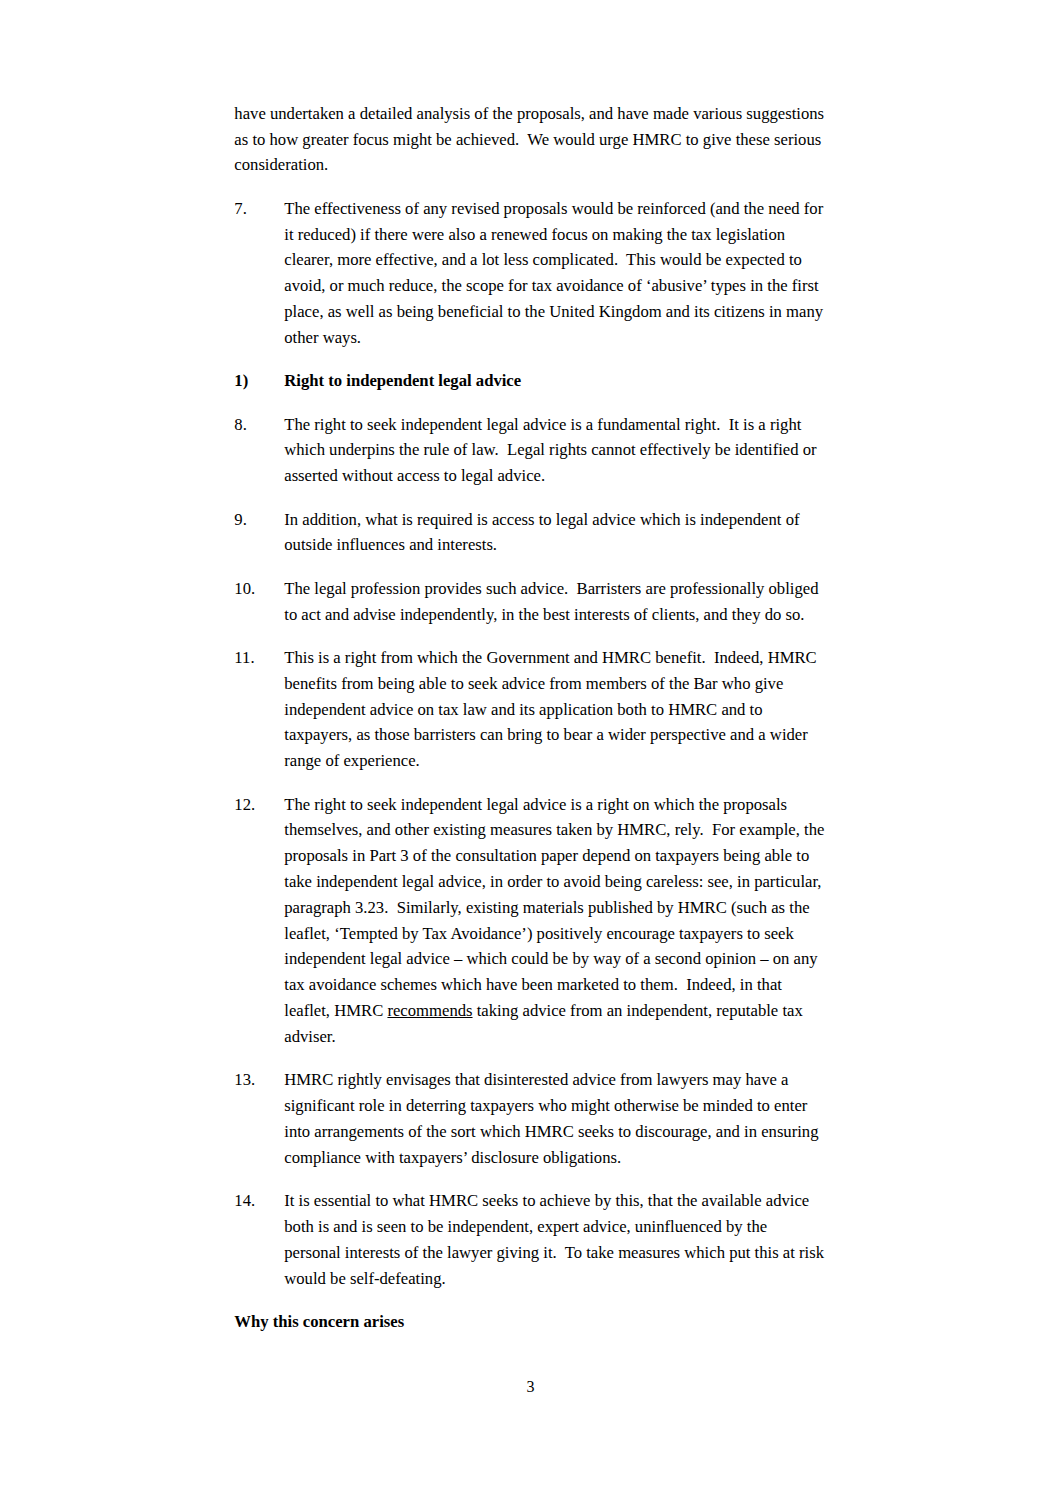have undertaken a detailed analysis of the proposals, and have made various suggestions as to how greater focus might be achieved. We would urge HMRC to give these serious consideration.
7.
The effectiveness of any revised proposals would be reinforced (and the need for it reduced) if there were also a renewed focus on making the tax legislation clearer, more effective, and a lot less complicated. This would be expected to avoid, or much reduce, the scope for tax avoidance of ‘abusive’ types in the first place, as well as being beneficial to the United Kingdom and its citizens in many other ways.
1) Right to independent legal advice
8.
The right to seek independent legal advice is a fundamental right. It is a right which underpins the rule of law. Legal rights cannot effectively be identified or asserted without access to legal advice.
9.
In addition, what is required is access to legal advice which is independent of outside influences and interests.
10.
The legal profession provides such advice. Barristers are professionally obliged to act and advise independently, in the best interests of clients, and they do so.
11.
This is a right from which the Government and HMRC benefit. Indeed, HMRC benefits from being able to seek advice from members of the Bar who give independent advice on tax law and its application both to HMRC and to taxpayers, as those barristers can bring to bear a wider perspective and a wider range of experience.
12.
The right to seek independent legal advice is a right on which the proposals themselves, and other existing measures taken by HMRC, rely. For example, the proposals in Part 3 of the consultation paper depend on taxpayers being able to take independent legal advice, in order to avoid being careless: see, in particular, paragraph 3.23. Similarly, existing materials published by HMRC (such as the leaflet, ‘Tempted by Tax Avoidance’) positively encourage taxpayers to seek independent legal advice – which could be by way of a second opinion – on any tax avoidance schemes which have been marketed to them. Indeed, in that leaflet, HMRC recommends taking advice from an independent, reputable tax adviser.
13.
HMRC rightly envisages that disinterested advice from lawyers may have a significant role in deterring taxpayers who might otherwise be minded to enter into arrangements of the sort which HMRC seeks to discourage, and in ensuring compliance with taxpayers’ disclosure obligations.
14.
It is essential to what HMRC seeks to achieve by this, that the available advice both is and is seen to be independent, expert advice, uninfluenced by the personal interests of the lawyer giving it. To take measures which put this at risk would be self-defeating.
Why this concern arises
3